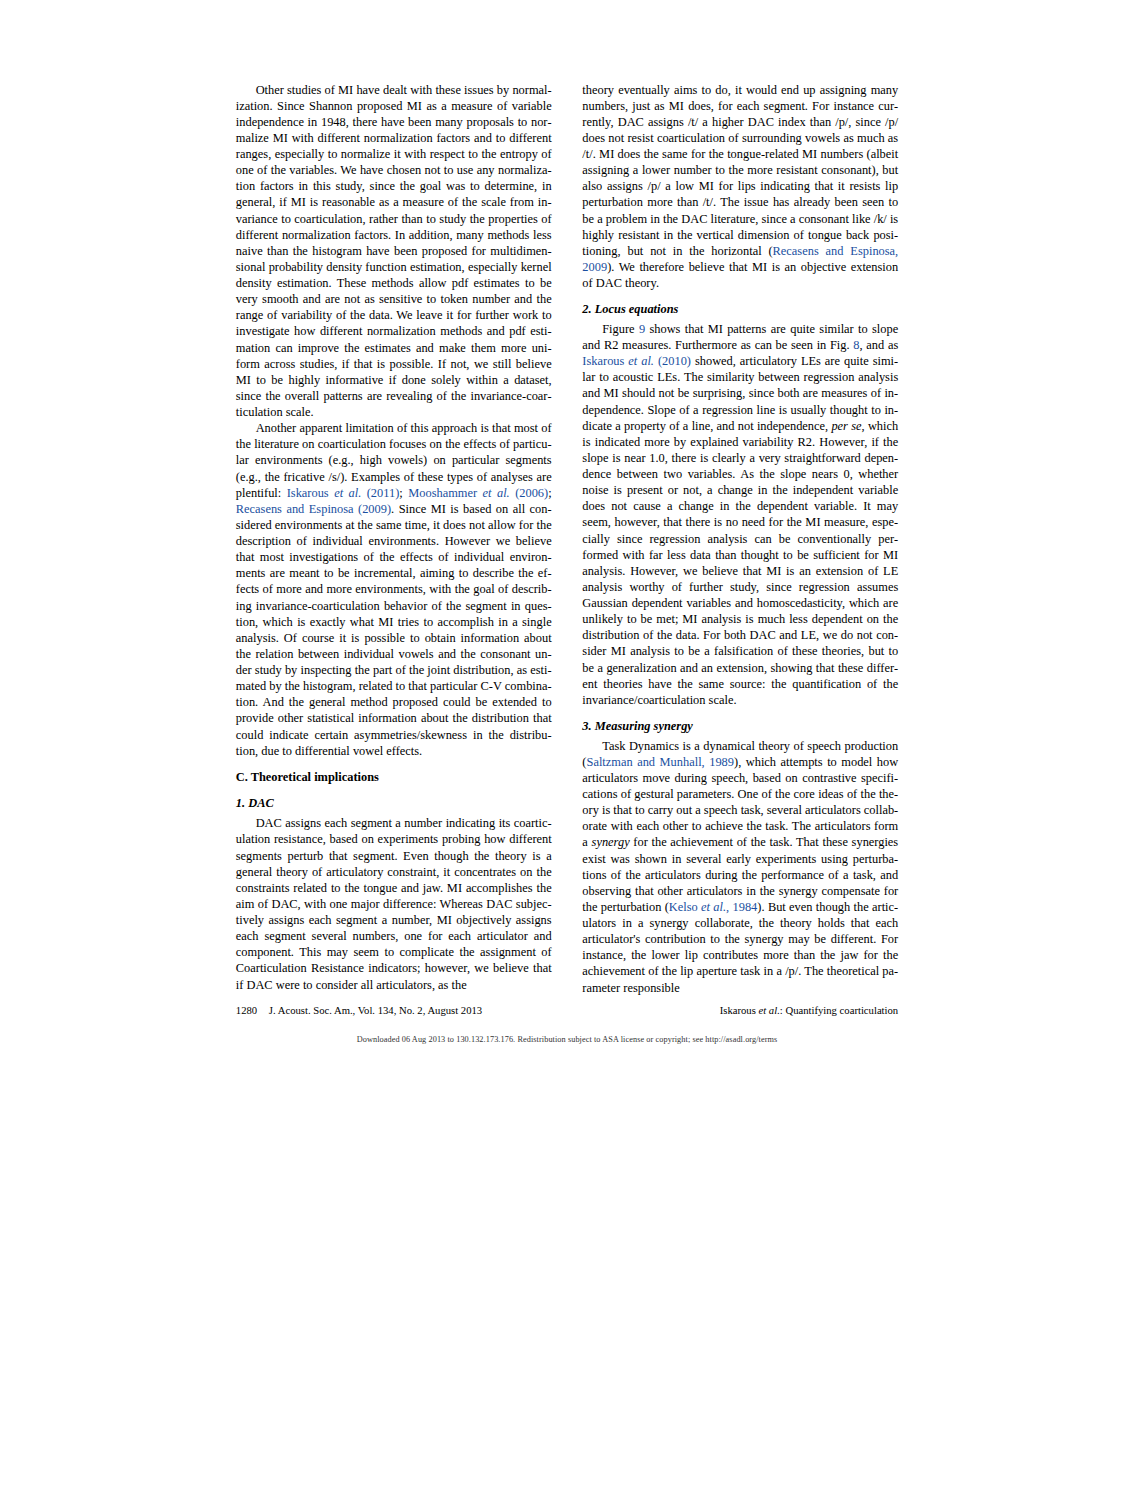Other studies of MI have dealt with these issues by normalization. Since Shannon proposed MI as a measure of variable independence in 1948, there have been many proposals to normalize MI with different normalization factors and to different ranges, especially to normalize it with respect to the entropy of one of the variables. We have chosen not to use any normalization factors in this study, since the goal was to determine, in general, if MI is reasonable as a measure of the scale from invariance to coarticulation, rather than to study the properties of different normalization factors. In addition, many methods less naive than the histogram have been proposed for multidimensional probability density function estimation, especially kernel density estimation. These methods allow pdf estimates to be very smooth and are not as sensitive to token number and the range of variability of the data. We leave it for further work to investigate how different normalization methods and pdf estimation can improve the estimates and make them more uniform across studies, if that is possible. If not, we still believe MI to be highly informative if done solely within a dataset, since the overall patterns are revealing of the invariance-coarticulation scale.
Another apparent limitation of this approach is that most of the literature on coarticulation focuses on the effects of particular environments (e.g., high vowels) on particular segments (e.g., the fricative /s/). Examples of these types of analyses are plentiful: Iskarous et al. (2011); Mooshammer et al. (2006); Recasens and Espinosa (2009). Since MI is based on all considered environments at the same time, it does not allow for the description of individual environments. However we believe that most investigations of the effects of individual environments are meant to be incremental, aiming to describe the effects of more and more environments, with the goal of describing invariance-coarticulation behavior of the segment in question, which is exactly what MI tries to accomplish in a single analysis. Of course it is possible to obtain information about the relation between individual vowels and the consonant under study by inspecting the part of the joint distribution, as estimated by the histogram, related to that particular C-V combination. And the general method proposed could be extended to provide other statistical information about the distribution that could indicate certain asymmetries/skewness in the distribution, due to differential vowel effects.
C. Theoretical implications
1. DAC
DAC assigns each segment a number indicating its coarticulation resistance, based on experiments probing how different segments perturb that segment. Even though the theory is a general theory of articulatory constraint, it concentrates on the constraints related to the tongue and jaw. MI accomplishes the aim of DAC, with one major difference: Whereas DAC subjectively assigns each segment a number, MI objectively assigns each segment several numbers, one for each articulator and component. This may seem to complicate the assignment of Coarticulation Resistance indicators; however, we believe that if DAC were to consider all articulators, as the
theory eventually aims to do, it would end up assigning many numbers, just as MI does, for each segment. For instance currently, DAC assigns /t/ a higher DAC index than /p/, since /p/ does not resist coarticulation of surrounding vowels as much as /t/. MI does the same for the tongue-related MI numbers (albeit assigning a lower number to the more resistant consonant), but also assigns /p/ a low MI for lips indicating that it resists lip perturbation more than /t/. The issue has already been seen to be a problem in the DAC literature, since a consonant like /k/ is highly resistant in the vertical dimension of tongue back positioning, but not in the horizontal (Recasens and Espinosa, 2009). We therefore believe that MI is an objective extension of DAC theory.
2. Locus equations
Figure 9 shows that MI patterns are quite similar to slope and R2 measures. Furthermore as can be seen in Fig. 8, and as Iskarous et al. (2010) showed, articulatory LEs are quite similar to acoustic LEs. The similarity between regression analysis and MI should not be surprising, since both are measures of independence. Slope of a regression line is usually thought to indicate a property of a line, and not independence, per se, which is indicated more by explained variability R2. However, if the slope is near 1.0, there is clearly a very straightforward dependence between two variables. As the slope nears 0, whether noise is present or not, a change in the independent variable does not cause a change in the dependent variable. It may seem, however, that there is no need for the MI measure, especially since regression analysis can be conventionally performed with far less data than thought to be sufficient for MI analysis. However, we believe that MI is an extension of LE analysis worthy of further study, since regression assumes Gaussian dependent variables and homoscedasticity, which are unlikely to be met; MI analysis is much less dependent on the distribution of the data. For both DAC and LE, we do not consider MI analysis to be a falsification of these theories, but to be a generalization and an extension, showing that these different theories have the same source: the quantification of the invariance/coarticulation scale.
3. Measuring synergy
Task Dynamics is a dynamical theory of speech production (Saltzman and Munhall, 1989), which attempts to model how articulators move during speech, based on contrastive specifications of gestural parameters. One of the core ideas of the theory is that to carry out a speech task, several articulators collaborate with each other to achieve the task. The articulators form a synergy for the achievement of the task. That these synergies exist was shown in several early experiments using perturbations of the articulators during the performance of a task, and observing that other articulators in the synergy compensate for the perturbation (Kelso et al., 1984). But even though the articulators in a synergy collaborate, the theory holds that each articulator's contribution to the synergy may be different. For instance, the lower lip contributes more than the jaw for the achievement of the lip aperture task in a /p/. The theoretical parameter responsible
1280 J. Acoust. Soc. Am., Vol. 134, No. 2, August 2013
Iskarous et al.: Quantifying coarticulation
Downloaded 06 Aug 2013 to 130.132.173.176. Redistribution subject to ASA license or copyright; see http://asadl.org/terms